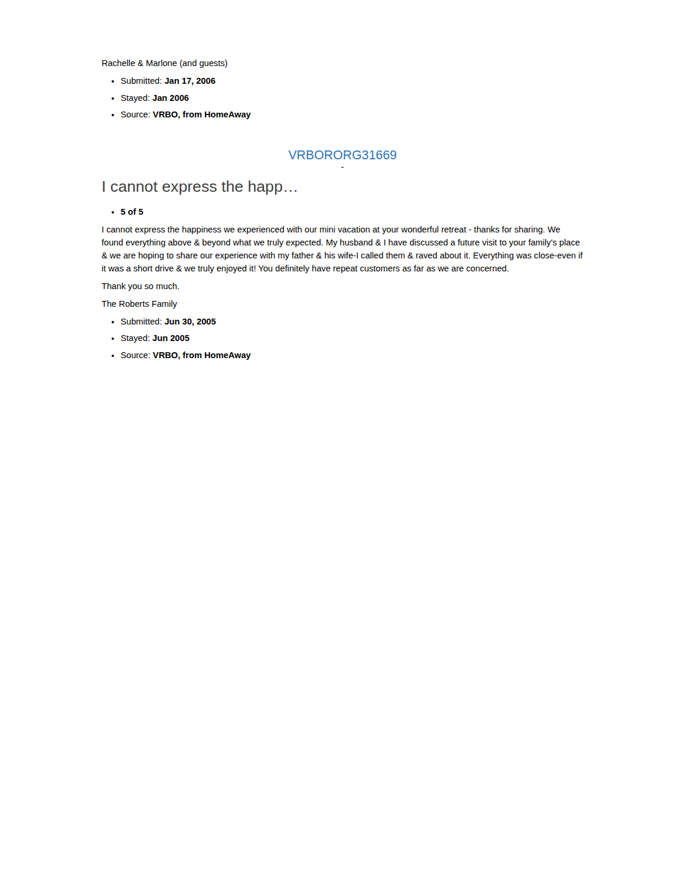Rachelle & Marlone (and guests)
Submitted: Jan 17, 2006
Stayed: Jan 2006
Source: VRBO, from HomeAway
VRBORORG31669-
I cannot express the happ…
5 of 5
I cannot express the happiness we experienced with our mini vacation at your wonderful retreat - thanks for sharing. We found everything above & beyond what we truly expected. My husband & I have discussed a future visit to your family's place & we are hoping to share our experience with my father & his wife-I called them & raved about it. Everything was close-even if it was a short drive & we truly enjoyed it! You definitely have repeat customers as far as we are concerned.
Thank you so much.
The Roberts Family
Submitted: Jun 30, 2005
Stayed: Jun 2005
Source: VRBO, from HomeAway